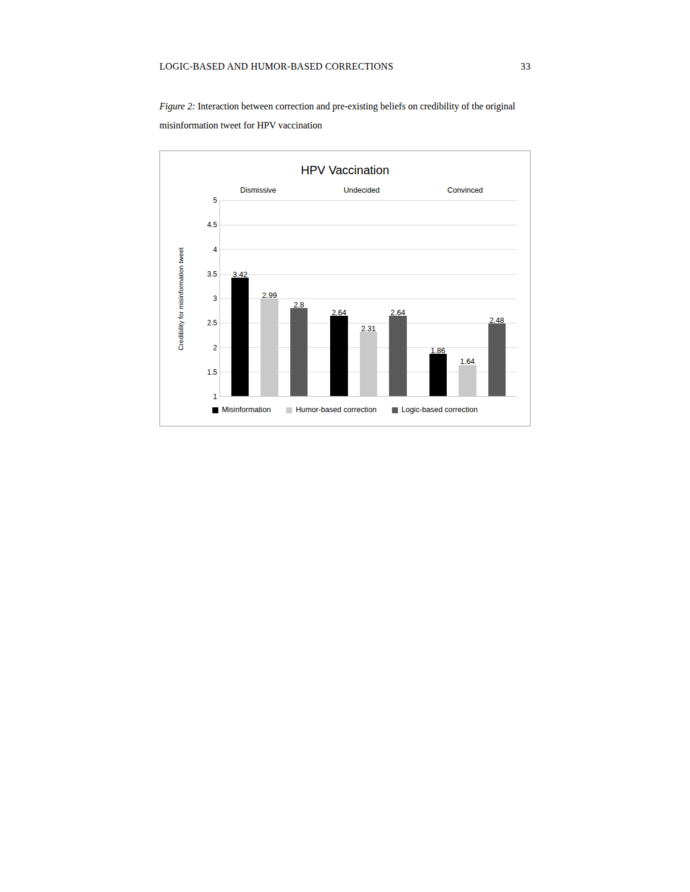Logic-Based and Humor-Based Corrections 33
Figure 2: Interaction between correction and pre-existing beliefs on credibility of the original misinformation tweet for HPV vaccination
HPV Vaccination
Dismissive
Undecided
Convinced
Credibility for misinformation tweet
5 4.5 4 3.5 3 2.5 2 1.5 1
3.42
2.99
2.8
2.64
2.31
2.64
1.86
1.64
2.48
Misinformation
Humor-based correction
Logic-based correction